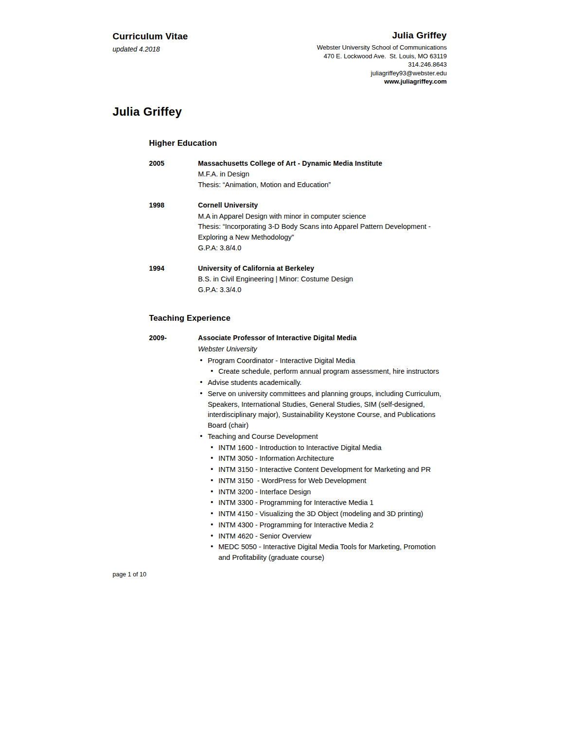Curriculum Vitae
updated 4.2018
Julia Griffey
Webster University School of Communications
470 E. Lockwood Ave. St. Louis, MO 63119
314.246.8643
juliagriffey93@webster.edu
www.juliagriffey.com
Julia Griffey
Higher Education
2005
Massachusetts College of Art - Dynamic Media Institute
M.F.A. in Design
Thesis: “Animation, Motion and Education”
1998
Cornell University
M.A in Apparel Design with minor in computer science
Thesis: “Incorporating 3-D Body Scans into Apparel Pattern Development - Exploring a New Methodology”
G.P.A: 3.8/4.0
1994
University of California at Berkeley
B.S. in Civil Engineering | Minor: Costume Design
G.P.A: 3.3/4.0
Teaching Experience
2009-
Associate Professor of Interactive Digital Media
Webster University
Program Coordinator - Interactive Digital Media
Create schedule, perform annual program assessment, hire instructors
Advise students academically.
Serve on university committees and planning groups, including Curriculum, Speakers, International Studies, General Studies, SIM (self-designed, interdisciplinary major), Sustainability Keystone Course, and Publications Board (chair)
Teaching and Course Development
INTM 1600 - Introduction to Interactive Digital Media
INTM 3050 - Information Architecture
INTM 3150 - Interactive Content Development for Marketing and PR
INTM 3150 - WordPress for Web Development
INTM 3200 - Interface Design
INTM 3300 - Programming for Interactive Media 1
INTM 4150 - Visualizing the 3D Object (modeling and 3D printing)
INTM 4300 - Programming for Interactive Media 2
INTM 4620 - Senior Overview
MEDC 5050 - Interactive Digital Media Tools for Marketing, Promotion and Profitability (graduate course)
page 1 of 10